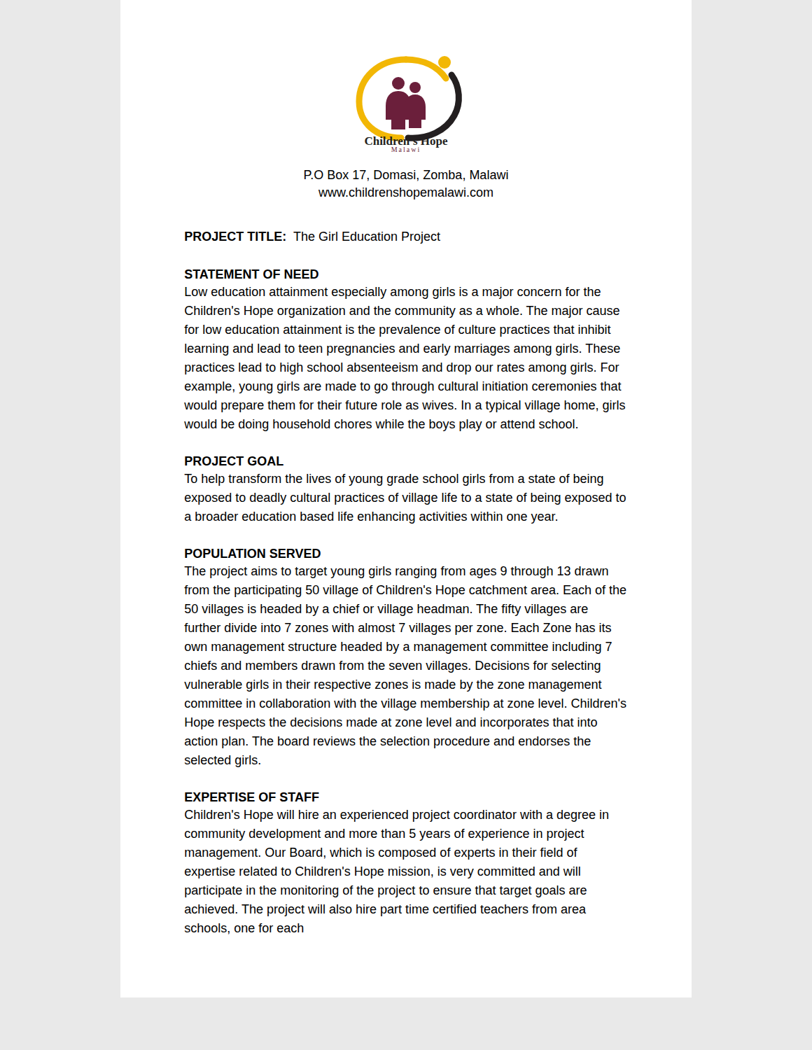Children's Hope Malawi
P.O Box 17, Domasi, Zomba, Malawi
www.childrenshopemalawi.com
PROJECT TITLE: The Girl Education Project
STATEMENT OF NEED
Low education attainment especially among girls is a major concern for the Children's Hope organization and the community as a whole. The major cause for low education attainment is the prevalence of culture practices that inhibit learning and lead to teen pregnancies and early marriages among girls. These practices lead to high school absenteeism and drop our rates among girls. For example, young girls are made to go through cultural initiation ceremonies that would prepare them for their future role as wives. In a typical village home, girls would be doing household chores while the boys play or attend school.
PROJECT GOAL
To help transform the lives of young grade school girls from a state of being exposed to deadly cultural practices of village life to a state of being exposed to a broader education based life enhancing activities within one year.
POPULATION SERVED
The project aims to target young girls ranging from ages 9 through 13 drawn from the participating 50 village of Children's Hope catchment area. Each of the 50 villages is headed by a chief or village headman. The fifty villages are further divide into 7 zones with almost 7 villages per zone. Each Zone has its own management structure headed by a management committee including 7 chiefs and members drawn from the seven villages. Decisions for selecting vulnerable girls in their respective zones is made by the zone management committee in collaboration with the village membership at zone level. Children's Hope respects the decisions made at zone level and incorporates that into action plan. The board reviews the selection procedure and endorses the selected girls.
EXPERTISE OF STAFF
Children's Hope will hire an experienced project coordinator with a degree in community development and more than 5 years of experience in project management. Our Board, which is composed of experts in their field of expertise related to Children's Hope mission, is very committed and will participate in the monitoring of the project to ensure that target goals are achieved. The project will also hire part time certified teachers from area schools, one for each